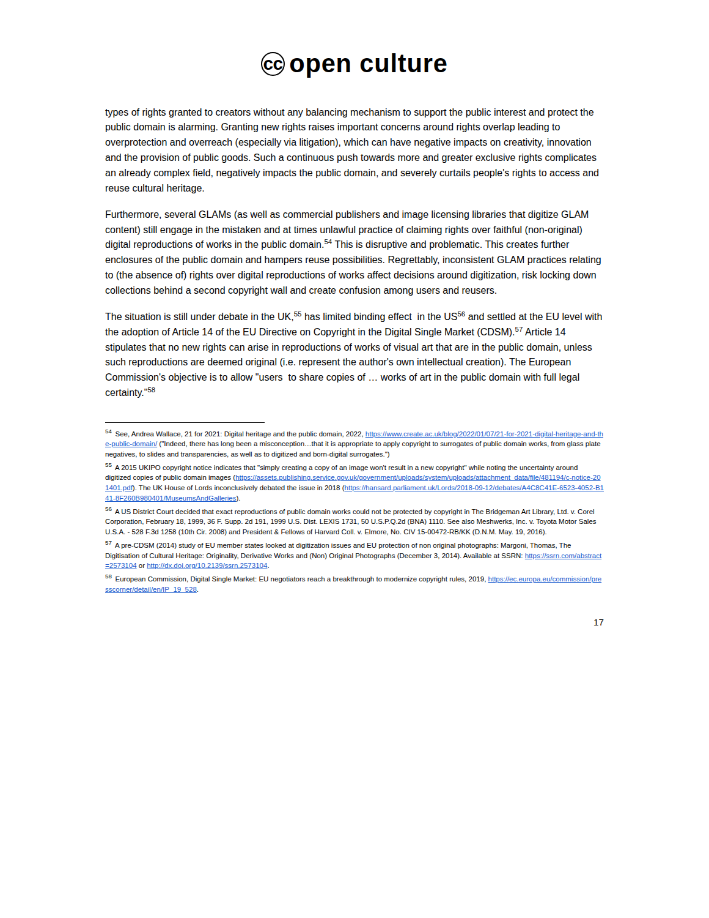ccopen culture
types of rights granted to creators without any balancing mechanism to support the public interest and protect the public domain is alarming. Granting new rights raises important concerns around rights overlap leading to overprotection and overreach (especially via litigation), which can have negative impacts on creativity, innovation and the provision of public goods. Such a continuous push towards more and greater exclusive rights complicates an already complex field, negatively impacts the public domain, and severely curtails people's rights to access and reuse cultural heritage.
Furthermore, several GLAMs (as well as commercial publishers and image licensing libraries that digitize GLAM content) still engage in the mistaken and at times unlawful practice of claiming rights over faithful (non-original) digital reproductions of works in the public domain.54 This is disruptive and problematic. This creates further enclosures of the public domain and hampers reuse possibilities. Regrettably, inconsistent GLAM practices relating to (the absence of) rights over digital reproductions of works affect decisions around digitization, risk locking down collections behind a second copyright wall and create confusion among users and reusers.
The situation is still under debate in the UK,55 has limited binding effect in the US56 and settled at the EU level with the adoption of Article 14 of the EU Directive on Copyright in the Digital Single Market (CDSM).57 Article 14 stipulates that no new rights can arise in reproductions of works of visual art that are in the public domain, unless such reproductions are deemed original (i.e. represent the author's own intellectual creation). The European Commission's objective is to allow "users to share copies of … works of art in the public domain with full legal certainty."58
54 See, Andrea Wallace, 21 for 2021: Digital heritage and the public domain, 2022, https://www.create.ac.uk/blog/2022/01/07/21-for-2021-digital-heritage-and-the-public-domain/ ("Indeed, there has long been a misconception…that it is appropriate to apply copyright to surrogates of public domain works, from glass plate negatives, to slides and transparencies, as well as to digitized and born-digital surrogates.")
55 A 2015 UKIPO copyright notice indicates that "simply creating a copy of an image won't result in a new copyright" while noting the uncertainty around digitized copies of public domain images (https://assets.publishing.service.gov.uk/government/uploads/system/uploads/attachment_data/file/481194/c-notice-201401.pdf). The UK House of Lords inconclusively debated the issue in 2018 (https://hansard.parliament.uk/Lords/2018-09-12/debates/A4C8C41E-6523-4052-B141-8F260B980401/MuseumsAndGalleries).
56 A US District Court decided that exact reproductions of public domain works could not be protected by copyright in The Bridgeman Art Library, Ltd. v. Corel Corporation, February 18, 1999, 36 F. Supp. 2d 191, 1999 U.S. Dist. LEXIS 1731, 50 U.S.P.Q.2d (BNA) 1110. See also Meshwerks, Inc. v. Toyota Motor Sales U.S.A. - 528 F.3d 1258 (10th Cir. 2008) and President & Fellows of Harvard Coll. v. Elmore, No. CIV 15-00472-RB/KK (D.N.M. May. 19, 2016).
57 A pre-CDSM (2014) study of EU member states looked at digitization issues and EU protection of non original photographs: Margoni, Thomas, The Digitisation of Cultural Heritage: Originality, Derivative Works and (Non) Original Photographs (December 3, 2014). Available at SSRN: https://ssrn.com/abstract=2573104 or http://dx.doi.org/10.2139/ssrn.2573104.
58 European Commission, Digital Single Market: EU negotiators reach a breakthrough to modernize copyright rules, 2019, https://ec.europa.eu/commission/presscorner/detail/en/IP_19_528.
17